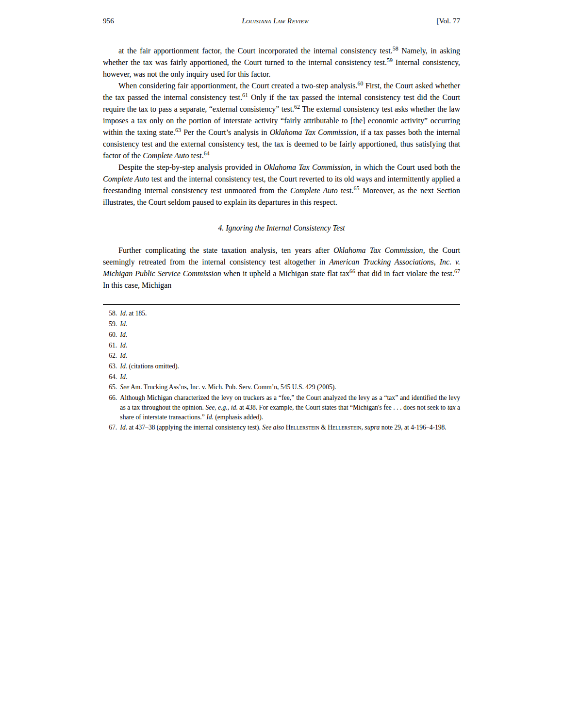956 Louisiana Law Review [Vol. 77
at the fair apportionment factor, the Court incorporated the internal consistency test.58 Namely, in asking whether the tax was fairly apportioned, the Court turned to the internal consistency test.59 Internal consistency, however, was not the only inquiry used for this factor.
When considering fair apportionment, the Court created a two-step analysis.60 First, the Court asked whether the tax passed the internal consistency test.61 Only if the tax passed the internal consistency test did the Court require the tax to pass a separate, “external consistency” test.62 The external consistency test asks whether the law imposes a tax only on the portion of interstate activity “fairly attributable to [the] economic activity” occurring within the taxing state.63 Per the Court’s analysis in Oklahoma Tax Commission, if a tax passes both the internal consistency test and the external consistency test, the tax is deemed to be fairly apportioned, thus satisfying that factor of the Complete Auto test.64
Despite the step-by-step analysis provided in Oklahoma Tax Commission, in which the Court used both the Complete Auto test and the internal consistency test, the Court reverted to its old ways and intermittently applied a freestanding internal consistency test unmoored from the Complete Auto test.65 Moreover, as the next Section illustrates, the Court seldom paused to explain its departures in this respect.
4. Ignoring the Internal Consistency Test
Further complicating the state taxation analysis, ten years after Oklahoma Tax Commission, the Court seemingly retreated from the internal consistency test altogether in American Trucking Associations, Inc. v. Michigan Public Service Commission when it upheld a Michigan state flat tax66 that did in fact violate the test.67 In this case, Michigan
Id. at 185.
Id.
Id.
Id.
Id.
Id. (citations omitted).
Id.
See Am. Trucking Ass’ns, Inc. v. Mich. Pub. Serv. Comm’n, 545 U.S. 429 (2005).
Although Michigan characterized the levy on truckers as a “fee,” the Court analyzed the levy as a “tax” and identified the levy as a tax throughout the opinion. See, e.g., id. at 438. For example, the Court states that “Michigan's fee . . . does not seek to tax a share of interstate transactions.” Id. (emphasis added).
Id. at 437–38 (applying the internal consistency test). See also Hellerstein & Hellerstein, supra note 29, at 4-196–4-198.